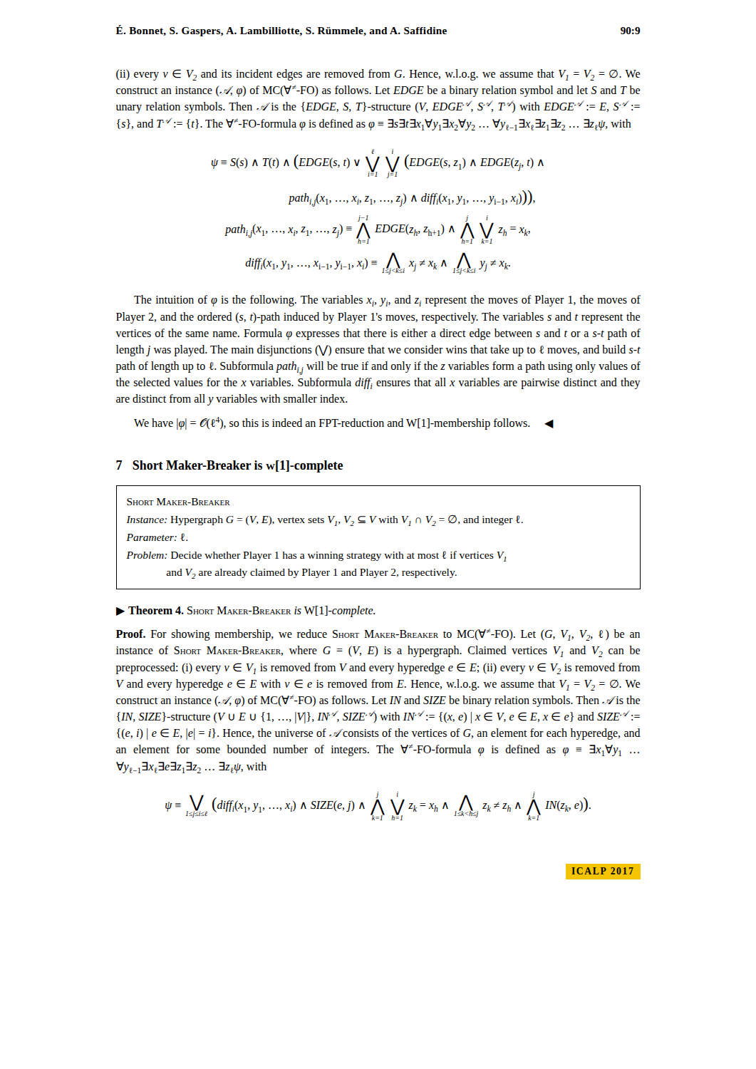É. Bonnet, S. Gaspers, A. Lambilliotte, S. Rümmele, and A. Saffidine 90:9
(ii) every v ∈ V2 and its incident edges are removed from G. Hence, w.l.o.g. we assume that V1 = V2 = ∅. We construct an instance (𝒜, φ) of MC(∀≠-FO) as follows. Let EDGE be a binary relation symbol and let S and T be unary relation symbols. Then 𝒜 is the {EDGE, S, T}-structure (V, EDGE𝒜, S𝒜, T𝒜) with EDGE𝒜 := E, S𝒜 := {s}, and T𝒜 := {t}. The ∀≠-FO-formula φ is defined as φ ≡ ∃s∃t∃x1∀y1∃x2∀y2 … ∀yℓ−1∃xℓ∃z1∃z2 … ∃zℓψ, with
ψ ≡ S(s) ∧ T(t) ∧ (EDGE(s, t) ∨ ℓ⋁i=1 i⋁j=1 (EDGE(s, z1) ∧ EDGE(zj, t) ∧ pathi,j(x1, …, xi, z1, …, zj) ∧ diffi(x1, y1, …, yi−1, xi))), pathi,j(x1, …, xi, z1, …, zj) ≡ j−1⋀h=1 EDGE(zh, zh+1) ∧ j⋀h=1 i⋁k=1 zh = xk, diffi(x1, y1, …, xi−1, yi−1, xi) ≡ ⋀1≤j<k≤i xj ≠ xk ∧ ⋀1≤j<k≤i yj ≠ xk.
The intuition of φ is the following. The variables xi, yi, and zi represent the moves of Player 1, the moves of Player 2, and the ordered (s, t)-path induced by Player 1's moves, respectively. The variables s and t represent the vertices of the same name. Formula φ expresses that there is either a direct edge between s and t or a s-t path of length j was played. The main disjunctions (⋁) ensure that we consider wins that take up to ℓ moves, and build s-t path of length up to ℓ. Subformula pathi,j will be true if and only if the z variables form a path using only values of the selected values for the x variables. Subformula diffi ensures that all x variables are pairwise distinct and they are distinct from all y variables with smaller index.
We have |φ| = 𝒪(ℓ4), so this is indeed an FPT-reduction and W[1]-membership follows. ◀
7 Short Maker-Breaker is w[1]-complete
Short Maker-Breaker
Instance: Hypergraph G = (V, E), vertex sets V1, V2 ⊆ V with V1 ∩ V2 = ∅, and integer ℓ.
Parameter: ℓ.
Problem: Decide whether Player 1 has a winning strategy with at most ℓ if vertices V1
and V2 are already claimed by Player 1 and Player 2, respectively.
▶Theorem 4. Short Maker-Breaker is W[1]-complete.
Proof. For showing membership, we reduce Short Maker-Breaker to MC(∀≠-FO). Let (G, V1, V2, ℓ) be an instance of Short Maker-Breaker, where G = (V, E) is a hypergraph. Claimed vertices V1 and V2 can be preprocessed: (i) every v ∈ V1 is removed from V and every hyperedge e ∈ E; (ii) every v ∈ V2 is removed from V and every hyperedge e ∈ E with v ∈ e is removed from E. Hence, w.l.o.g. we assume that V1 = V2 = ∅. We construct an instance (𝒜, φ) of MC(∀≠-FO) as follows. Let IN and SIZE be binary relation symbols. Then 𝒜 is the {IN, SIZE}-structure (V ∪ E ∪ {1, …, |V|}, IN𝒜, SIZE𝒜) with IN𝒜 := {(x, e) | x ∈ V, e ∈ E, x ∈ e} and SIZE𝒜 := {(e, i) | e ∈ E, |e| = i}. Hence, the universe of 𝒜 consists of the vertices of G, an element for each hyperedge, and an element for some bounded number of integers. The ∀≠-FO-formula φ is defined as φ ≡ ∃x1∀y1 … ∀yℓ−1∃xℓ∃e∃z1∃z2 … ∃zℓψ, with
ψ ≡ ⋁1≤j≤i≤ℓ (diffi(x1, y1, …, xi) ∧ SIZE(e, j) ∧ j⋀k=1 i⋁h=1 zk = xh ∧ ⋀1≤k<h≤j zk ≠ zh ∧ j⋀k=1 IN(zk, e)).
ICALP 2017